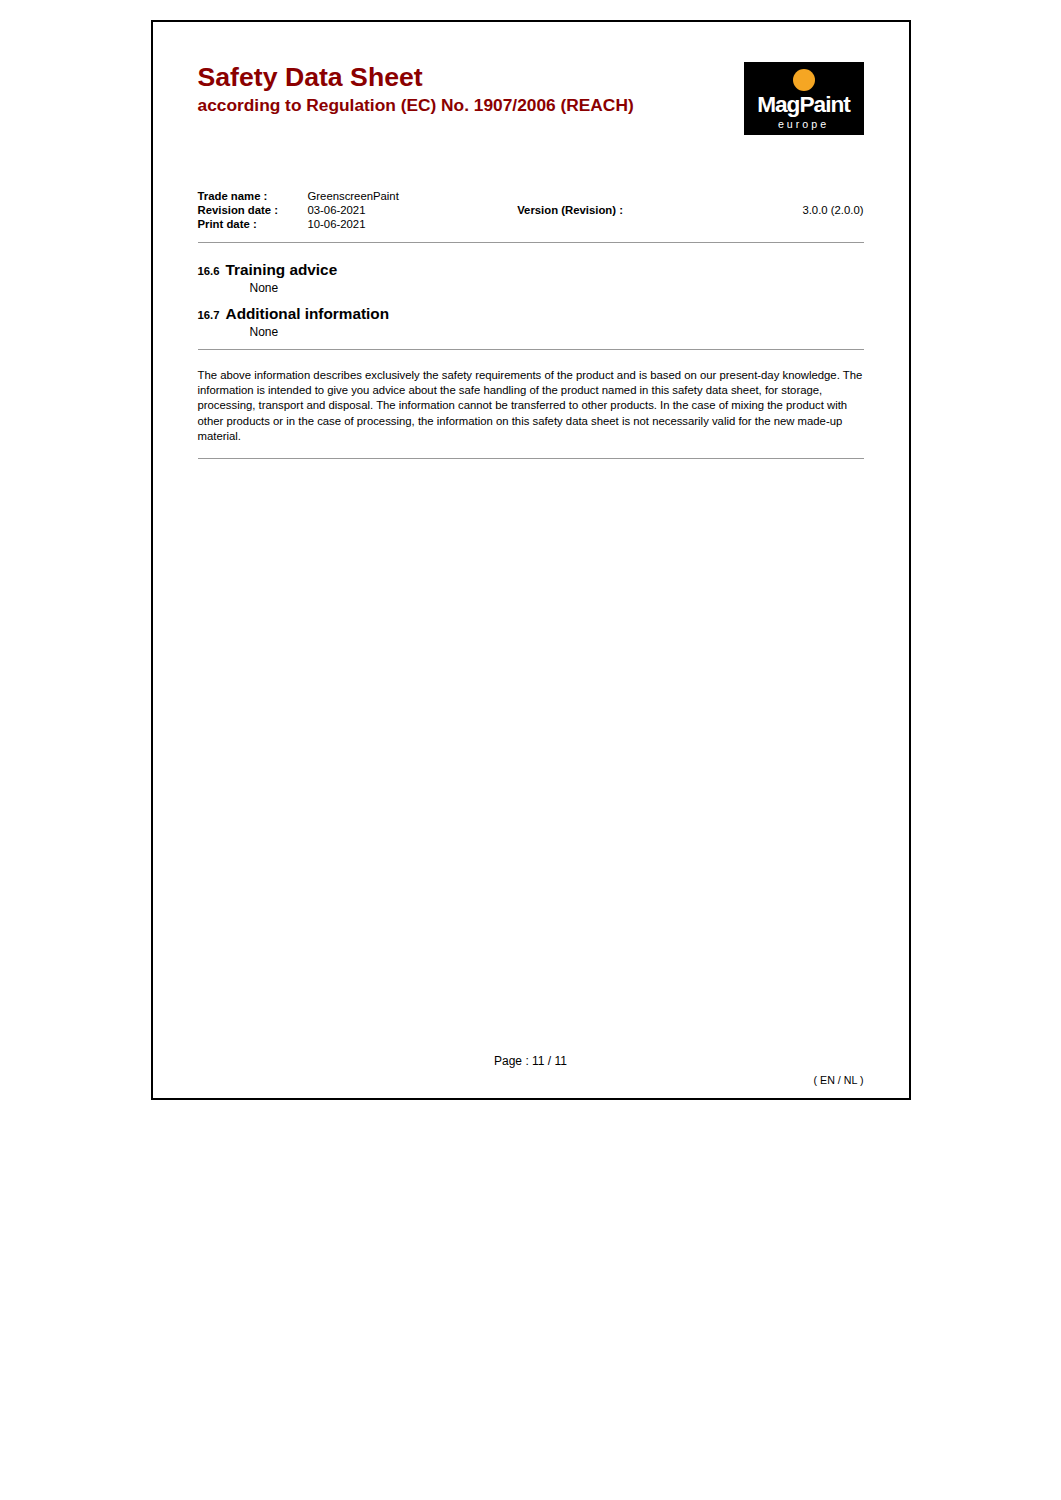Safety Data Sheet
according to Regulation (EC) No. 1907/2006 (REACH)
MagPaint
europe
Trade name : GreenscreenPaint
Revision date : 03-06-2021
Print date : 10-06-2021
Version (Revision) :
3.0.0 (2.0.0)
16.6 Training advice
None
16.7 Additional information
None
The above information describes exclusively the safety requirements of the product and is based on our present-day knowledge. The information is intended to give you advice about the safe handling of the product named in this safety data sheet, for storage, processing, transport and disposal. The information cannot be transferred to other products. In the case of mixing the product with other products or in the case of processing, the information on this safety data sheet is not necessarily valid for the new made-up material.
Page : 11 / 11 ( EN / NL )